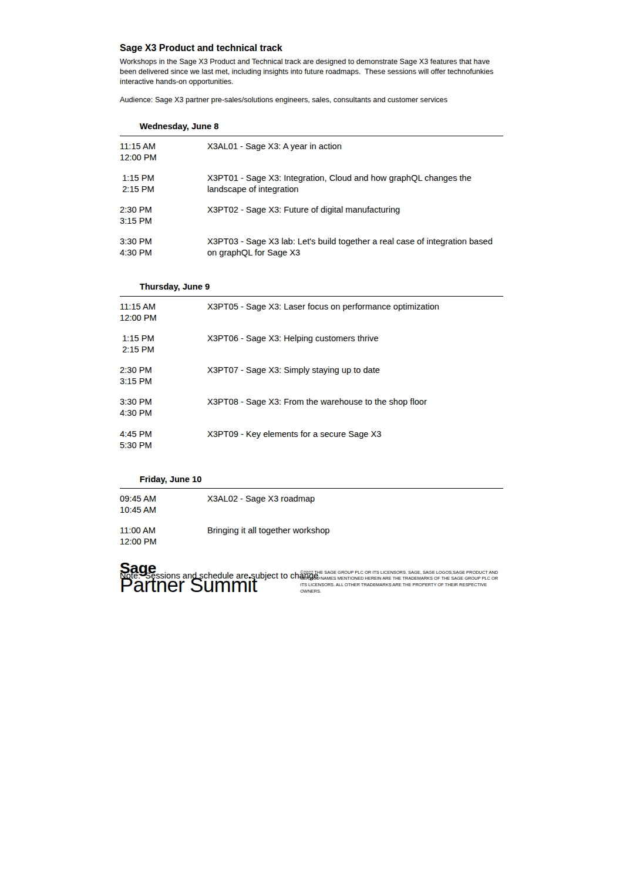Sage X3 Product and technical track
Workshops in the Sage X3 Product and Technical track are designed to demonstrate Sage X3 features that have been delivered since we last met, including insights into future roadmaps. These sessions will offer technofunkies interactive hands-on opportunities.
Audience: Sage X3 partner pre-sales/solutions engineers, sales, consultants and customer services
Wednesday, June 8
| 11:15 AM 12:00 PM | X3AL01 - Sage X3: A year in action |
| 1:15 PM 2:15 PM | X3PT01 - Sage X3: Integration, Cloud and how graphQL changes the landscape of integration |
| 2:30 PM 3:15 PM | X3PT02 - Sage X3: Future of digital manufacturing |
| 3:30 PM 4:30 PM | X3PT03 - Sage X3 lab: Let's build together a real case of integration based on graphQL for Sage X3 |
Thursday, June 9
| 11:15 AM 12:00 PM | X3PT05 - Sage X3: Laser focus on performance optimization |
| 1:15 PM 2:15 PM | X3PT06 - Sage X3: Helping customers thrive |
| 2:30 PM 3:15 PM | X3PT07 - Sage X3: Simply staying up to date |
| 3:30 PM 4:30 PM | X3PT08 - Sage X3: From the warehouse to the shop floor |
| 4:45 PM 5:30 PM | X3PT09 - Key elements for a secure Sage X3 |
Friday, June 10
| 09:45 AM 10:45 AM | X3AL02 - Sage X3 roadmap |
| 11:00 AM 12:00 PM | Bringing it all together workshop |
Note: Sessions and schedule are subject to change.
Sage
Partner Summit
©2022 THE SAGE GROUP PLC OR ITS LICENSORS. SAGE, SAGE LOGOS,SAGE PRODUCT AND SERVICE NAMES MENTIONED HEREIN ARE THE TRADEMARKS OF THE SAGE GROUP PLC OR ITS LICENSORS. ALL OTHER TRADEMARKS ARE THE PROPERTY OF THEIR RESPECTIVE OWNERS.